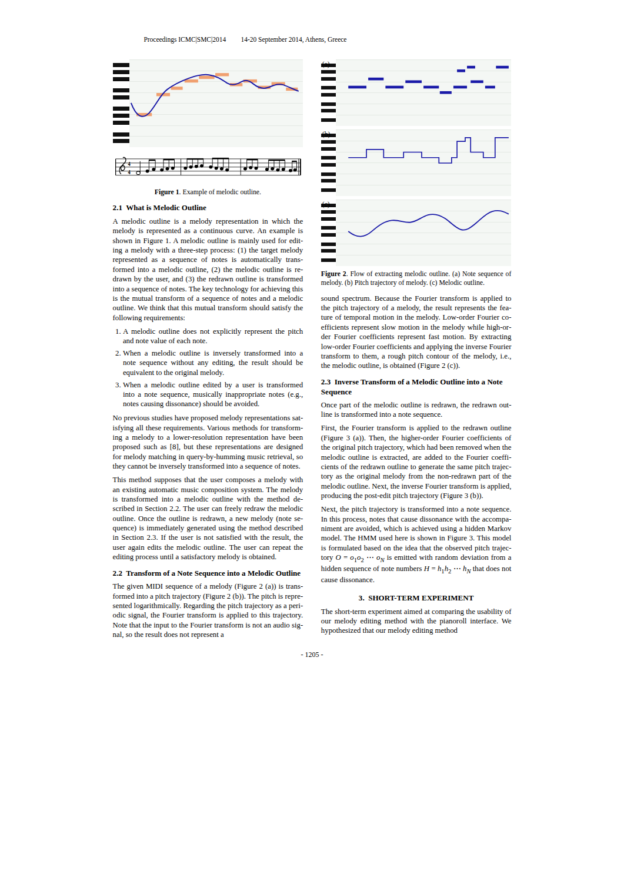Proceedings ICMC|SMC|2014
14-20 September 2014, Athens, Greece
4 4
Figure 1. Example of melodic outline.
2.1 What is Melodic Outline
A melodic outline is a melody representation in which the melody is represented as a continuous curve. An example is shown in Figure 1. A melodic outline is mainly used for editing a melody with a three-step process: (1) the target melody represented as a sequence of notes is automatically transformed into a melodic outline, (2) the melodic outline is redrawn by the user, and (3) the redrawn outline is transformed into a sequence of notes. The key technology for achieving this is the mutual transform of a sequence of notes and a melodic outline. We think that this mutual transform should satisfy the following requirements:
A melodic outline does not explicitly represent the pitch and note value of each note.
When a melodic outline is inversely transformed into a note sequence without any editing, the result should be equivalent to the original melody.
When a melodic outline edited by a user is transformed into a note sequence, musically inappropriate notes (e.g., notes causing dissonance) should be avoided.
No previous studies have proposed melody representations satisfying all these requirements. Various methods for transforming a melody to a lower-resolution representation have been proposed such as [8], but these representations are designed for melody matching in query-by-humming music retrieval, so they cannot be inversely transformed into a sequence of notes.
This method supposes that the user composes a melody with an existing automatic music composition system. The melody is transformed into a melodic outline with the method described in Section 2.2. The user can freely redraw the melodic outline. Once the outline is redrawn, a new melody (note sequence) is immediately generated using the method described in Section 2.3. If the user is not satisfied with the result, the user again edits the melodic outline. The user can repeat the editing process until a satisfactory melody is obtained.
2.2 Transform of a Note Sequence into a Melodic Outline
The given MIDI sequence of a melody (Figure 2 (a)) is transformed into a pitch trajectory (Figure 2 (b)). The pitch is represented logarithmically. Regarding the pitch trajectory as a periodic signal, the Fourier transform is applied to this trajectory. Note that the input to the Fourier transform is not an audio signal, so the result does not represent a
(a)
(b)
(c)
Figure 2. Flow of extracting melodic outline. (a) Note sequence of melody. (b) Pitch trajectory of melody. (c) Melodic outline.
sound spectrum. Because the Fourier transform is applied to the pitch trajectory of a melody, the result represents the feature of temporal motion in the melody. Low-order Fourier coefficients represent slow motion in the melody while high-order Fourier coefficients represent fast motion. By extracting low-order Fourier coefficients and applying the inverse Fourier transform to them, a rough pitch contour of the melody, i.e., the melodic outline, is obtained (Figure 2 (c)).
2.3 Inverse Transform of a Melodic Outline into a Note Sequence
Once part of the melodic outline is redrawn, the redrawn outline is transformed into a note sequence.
First, the Fourier transform is applied to the redrawn outline (Figure 3 (a)). Then, the higher-order Fourier coefficients of the original pitch trajectory, which had been removed when the melodic outline is extracted, are added to the Fourier coefficients of the redrawn outline to generate the same pitch trajectory as the original melody from the non-redrawn part of the melodic outline. Next, the inverse Fourier transform is applied, producing the post-edit pitch trajectory (Figure 3 (b)).
Next, the pitch trajectory is transformed into a note sequence. In this process, notes that cause dissonance with the accompaniment are avoided, which is achieved using a hidden Markov model. The HMM used here is shown in Figure 3. This model is formulated based on the idea that the observed pitch trajectory O = o1o2 ⋯ oN is emitted with random deviation from a hidden sequence of note numbers H = h1h2 ⋯ hN that does not cause dissonance.
3. SHORT-TERM EXPERIMENT
The short-term experiment aimed at comparing the usability of our melody editing method with the pianoroll interface. We hypothesized that our melody editing method
- 1205 -